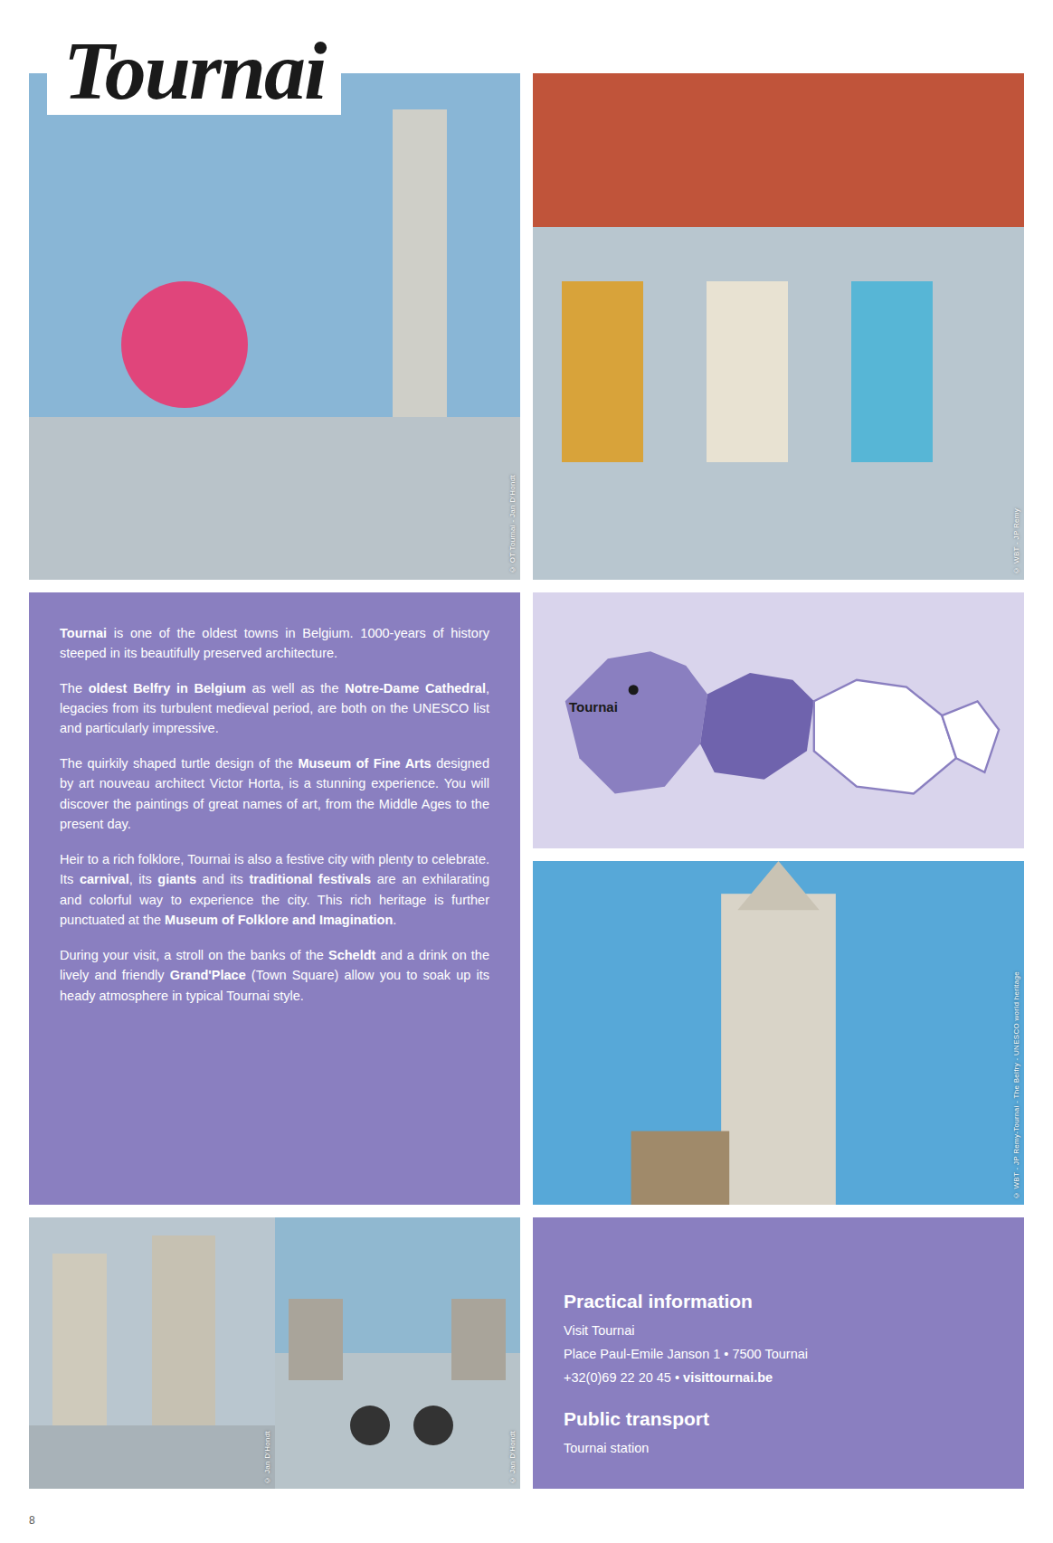Tournai
© OT Tournai - Jan D'Hondt
© WBT - JP Remy
Tournai is one of the oldest towns in Belgium. 1000-years of history steeped in its beautifully preserved architecture.
The oldest Belfry in Belgium as well as the Notre-Dame Cathedral, legacies from its turbulent medieval period, are both on the UNESCO list and particularly impressive.
The quirkily shaped turtle design of the Museum of Fine Arts designed by art nouveau architect Victor Horta, is a stunning experience. You will discover the paintings of great names of art, from the Middle Ages to the present day.
Heir to a rich folklore, Tournai is also a festive city with plenty to celebrate. Its carnival, its giants and its traditional festivals are an exhilarating and colorful way to experience the city. This rich heritage is further punctuated at the Museum of Folklore and Imagination.
During your visit, a stroll on the banks of the Scheldt and a drink on the lively and friendly Grand'Place (Town Square) allow you to soak up its heady atmosphere in typical Tournai style.
Tournai
© WBT - JP Remy-Tournai - The Belfry - UNESCO world heritage
© Jan D'Hondt
© Jan D'Hondt
Practical information
Visit Tournai
Place Paul-Emile Janson 1 • 7500 Tournai
+32(0)69 22 20 45 • visittournai.be
Public transport
Tournai station
8